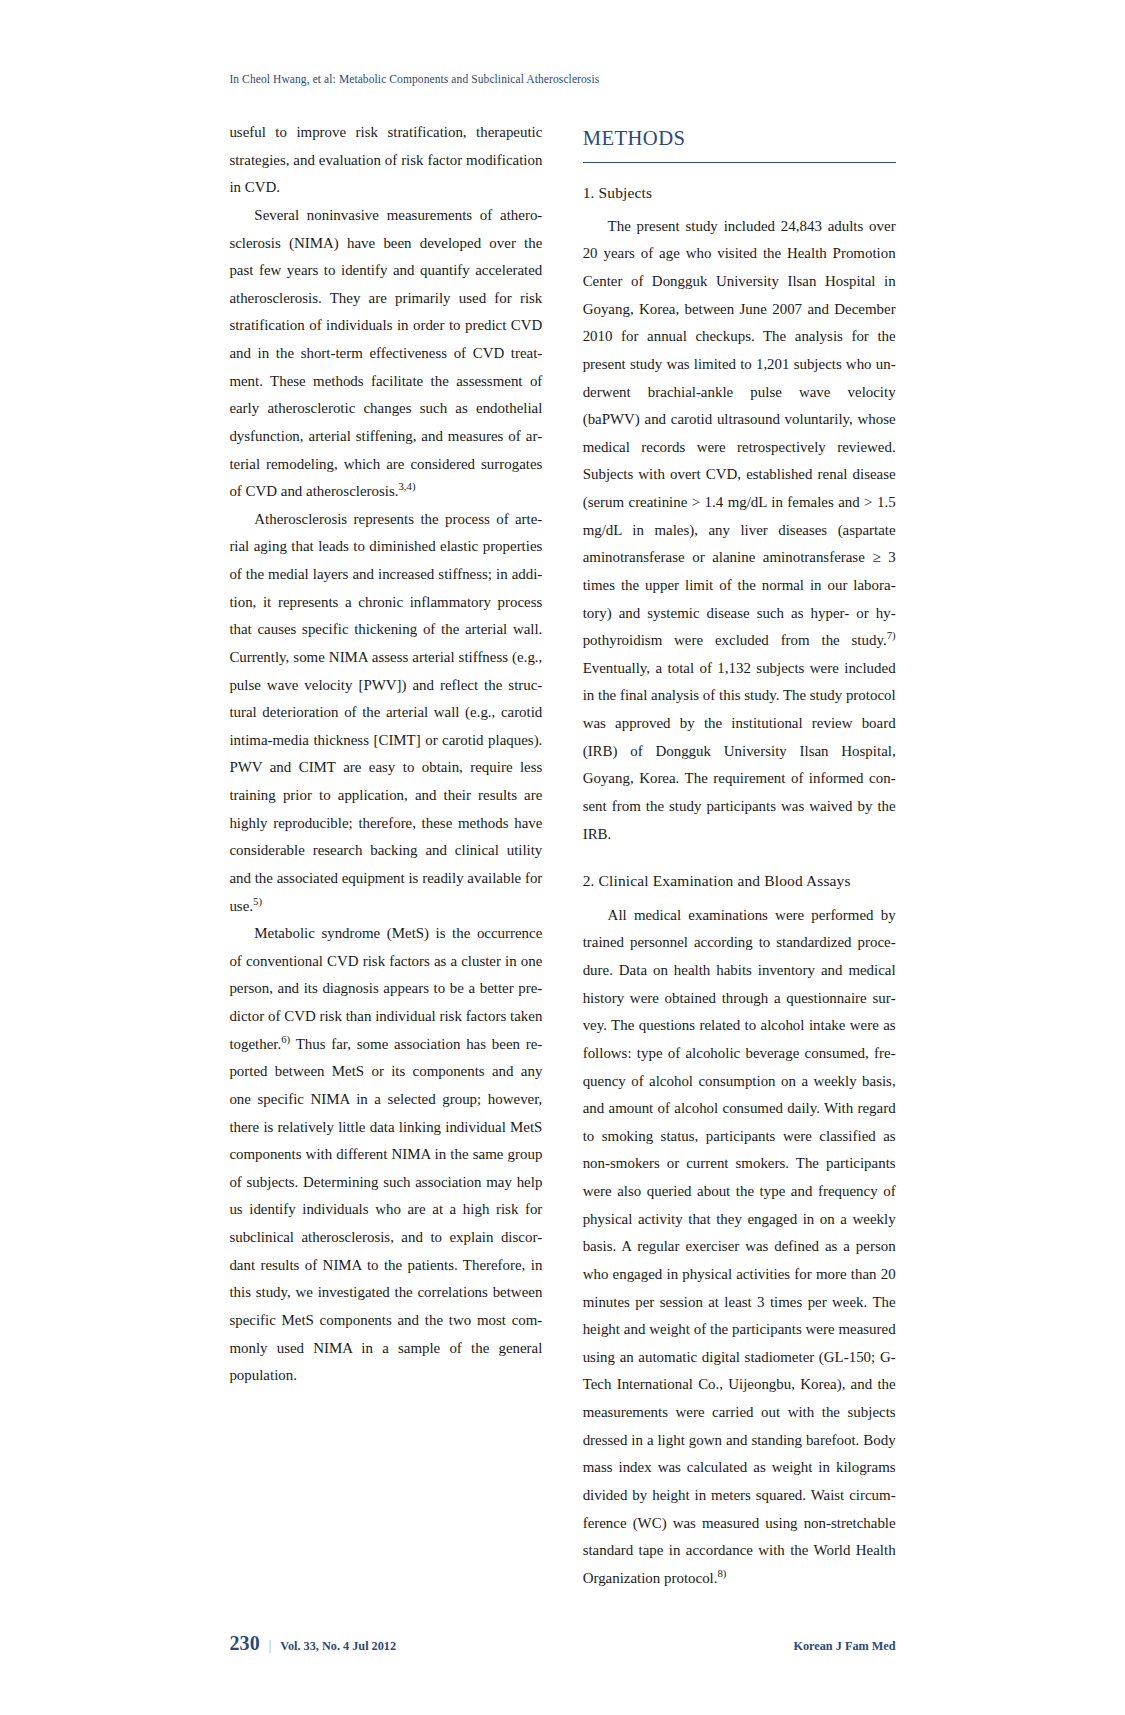In Cheol Hwang, et al: Metabolic Components and Subclinical Atherosclerosis
useful to improve risk stratification, therapeutic strategies, and evaluation of risk factor modification in CVD.
Several noninvasive measurements of atherosclerosis (NIMA) have been developed over the past few years to identify and quantify accelerated atherosclerosis. They are primarily used for risk stratification of individuals in order to predict CVD and in the short-term effectiveness of CVD treatment. These methods facilitate the assessment of early atherosclerotic changes such as endothelial dysfunction, arterial stiffening, and measures of arterial remodeling, which are considered surrogates of CVD and atherosclerosis.3,4)
Atherosclerosis represents the process of arterial aging that leads to diminished elastic properties of the medial layers and increased stiffness; in addition, it represents a chronic inflammatory process that causes specific thickening of the arterial wall. Currently, some NIMA assess arterial stiffness (e.g., pulse wave velocity [PWV]) and reflect the structural deterioration of the arterial wall (e.g., carotid intima-media thickness [CIMT] or carotid plaques). PWV and CIMT are easy to obtain, require less training prior to application, and their results are highly reproducible; therefore, these methods have considerable research backing and clinical utility and the associated equipment is readily available for use.5)
Metabolic syndrome (MetS) is the occurrence of conventional CVD risk factors as a cluster in one person, and its diagnosis appears to be a better predictor of CVD risk than individual risk factors taken together.6) Thus far, some association has been reported between MetS or its components and any one specific NIMA in a selected group; however, there is relatively little data linking individual MetS components with different NIMA in the same group of subjects. Determining such association may help us identify individuals who are at a high risk for subclinical atherosclerosis, and to explain discordant results of NIMA to the patients. Therefore, in this study, we investigated the correlations between specific MetS components and the two most commonly used NIMA in a sample of the general population.
METHODS
1. Subjects
The present study included 24,843 adults over 20 years of age who visited the Health Promotion Center of Dongguk University Ilsan Hospital in Goyang, Korea, between June 2007 and December 2010 for annual checkups. The analysis for the present study was limited to 1,201 subjects who underwent brachial-ankle pulse wave velocity (baPWV) and carotid ultrasound voluntarily, whose medical records were retrospectively reviewed. Subjects with overt CVD, established renal disease (serum creatinine > 1.4 mg/dL in females and > 1.5 mg/dL in males), any liver diseases (aspartate aminotransferase or alanine aminotransferase ≥ 3 times the upper limit of the normal in our laboratory) and systemic disease such as hyper- or hypothyroidism were excluded from the study.7) Eventually, a total of 1,132 subjects were included in the final analysis of this study. The study protocol was approved by the institutional review board (IRB) of Dongguk University Ilsan Hospital, Goyang, Korea. The requirement of informed consent from the study participants was waived by the IRB.
2. Clinical Examination and Blood Assays
All medical examinations were performed by trained personnel according to standardized procedure. Data on health habits inventory and medical history were obtained through a questionnaire survey. The questions related to alcohol intake were as follows: type of alcoholic beverage consumed, frequency of alcohol consumption on a weekly basis, and amount of alcohol consumed daily. With regard to smoking status, participants were classified as non-smokers or current smokers. The participants were also queried about the type and frequency of physical activity that they engaged in on a weekly basis. A regular exerciser was defined as a person who engaged in physical activities for more than 20 minutes per session at least 3 times per week. The height and weight of the participants were measured using an automatic digital stadiometer (GL-150; G-Tech International Co., Uijeongbu, Korea), and the measurements were carried out with the subjects dressed in a light gown and standing barefoot. Body mass index was calculated as weight in kilograms divided by height in meters squared. Waist circumference (WC) was measured using non-stretchable standard tape in accordance with the World Health Organization protocol.8)
230 | Vol. 33, No. 4 Jul 2012
Korean J Fam Med